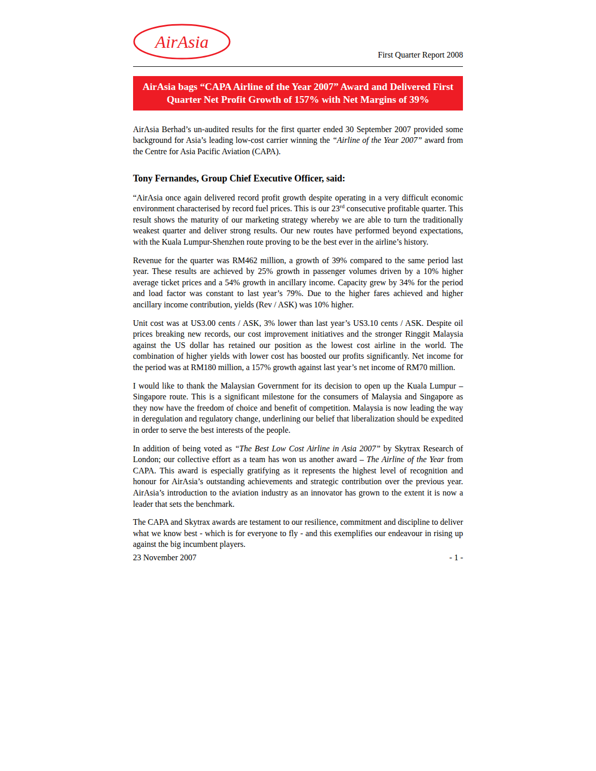AirAsia
First Quarter Report 2008
AirAsia bags “CAPA Airline of the Year 2007” Award and Delivered First Quarter Net Profit Growth of 157% with Net Margins of 39%
AirAsia Berhad’s un-audited results for the first quarter ended 30 September 2007 provided some background for Asia’s leading low-cost carrier winning the “Airline of the Year 2007” award from the Centre for Asia Pacific Aviation (CAPA).
Tony Fernandes, Group Chief Executive Officer, said:
“AirAsia once again delivered record profit growth despite operating in a very difficult economic environment characterised by record fuel prices. This is our 23rd consecutive profitable quarter. This result shows the maturity of our marketing strategy whereby we are able to turn the traditionally weakest quarter and deliver strong results. Our new routes have performed beyond expectations, with the Kuala Lumpur-Shenzhen route proving to be the best ever in the airline’s history.
Revenue for the quarter was RM462 million, a growth of 39% compared to the same period last year. These results are achieved by 25% growth in passenger volumes driven by a 10% higher average ticket prices and a 54% growth in ancillary income. Capacity grew by 34% for the period and load factor was constant to last year’s 79%. Due to the higher fares achieved and higher ancillary income contribution, yields (Rev / ASK) was 10% higher.
Unit cost was at US3.00 cents / ASK, 3% lower than last year’s US3.10 cents / ASK. Despite oil prices breaking new records, our cost improvement initiatives and the stronger Ringgit Malaysia against the US dollar has retained our position as the lowest cost airline in the world. The combination of higher yields with lower cost has boosted our profits significantly. Net income for the period was at RM180 million, a 157% growth against last year’s net income of RM70 million.
I would like to thank the Malaysian Government for its decision to open up the Kuala Lumpur – Singapore route. This is a significant milestone for the consumers of Malaysia and Singapore as they now have the freedom of choice and benefit of competition. Malaysia is now leading the way in deregulation and regulatory change, underlining our belief that liberalization should be expedited in order to serve the best interests of the people.
In addition of being voted as “The Best Low Cost Airline in Asia 2007” by Skytrax Research of London; our collective effort as a team has won us another award – The Airline of the Year from CAPA. This award is especially gratifying as it represents the highest level of recognition and honour for AirAsia’s outstanding achievements and strategic contribution over the previous year. AirAsia’s introduction to the aviation industry as an innovator has grown to the extent it is now a leader that sets the benchmark.
The CAPA and Skytrax awards are testament to our resilience, commitment and discipline to deliver what we know best - which is for everyone to fly - and this exemplifies our endeavour in rising up against the big incumbent players.
23 November 2007
- 1 -